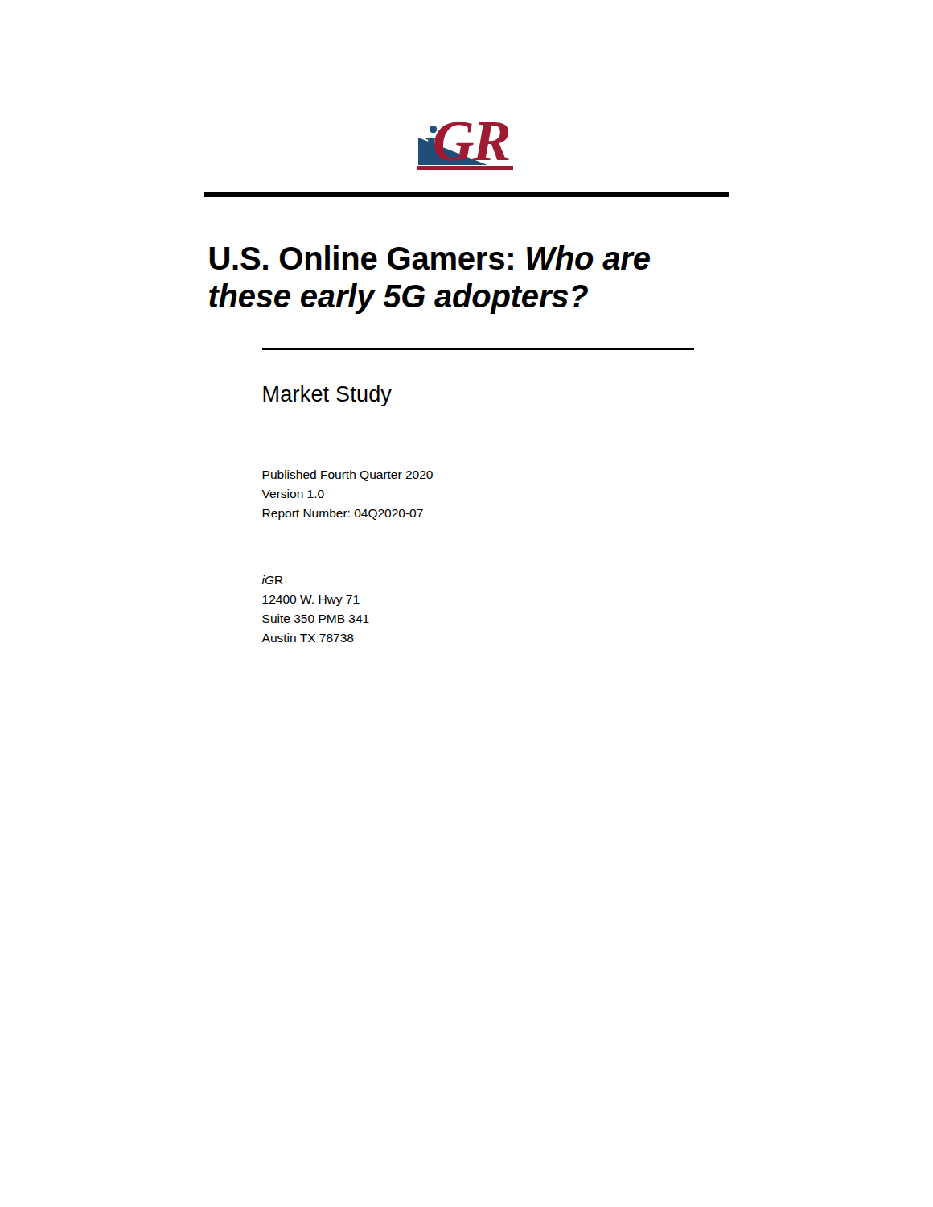iGR
U.S. Online Gamers: Who are these early 5G adopters?
Market Study
Published Fourth Quarter 2020
Version 1.0
Report Number: 04Q2020-07
iGR
12400 W. Hwy 71
Suite 350 PMB 341
Austin TX 78738